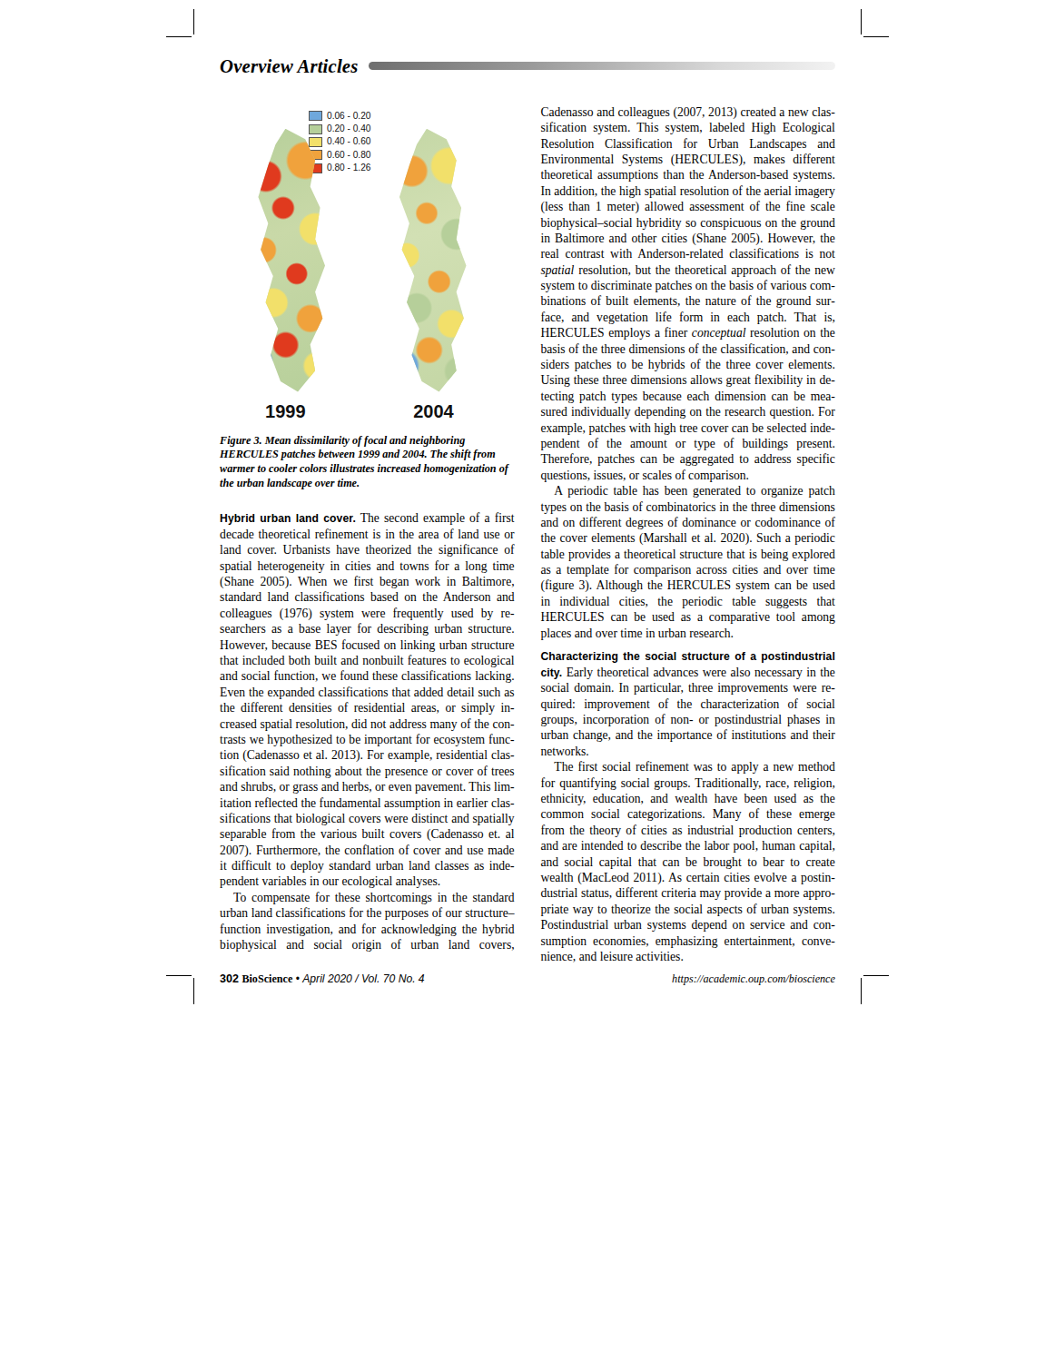Overview Articles
0.06 - 0.20
0.20 - 0.40
0.40 - 0.60
0.60 - 0.80
0.80 - 1.26
1999
2004
Figure 3. Mean dissimilarity of focal and neighboring HERCULES patches between 1999 and 2004. The shift from warmer to cooler colors illustrates increased homogenization of the urban landscape over time.
Hybrid urban land cover. The second example of a first decade theoretical refinement is in the area of land use or land cover. Urbanists have theorized the significance of spatial heterogeneity in cities and towns for a long time (Shane 2005). When we first began work in Baltimore, standard land classifications based on the Anderson and colleagues (1976) system were frequently used by researchers as a base layer for describing urban structure. However, because BES focused on linking urban structure that included both built and nonbuilt features to ecological and social function, we found these classifications lacking. Even the expanded classifications that added detail such as the different densities of residential areas, or simply increased spatial resolution, did not address many of the contrasts we hypothesized to be important for ecosystem function (Cadenasso et al. 2013). For example, residential classification said nothing about the presence or cover of trees and shrubs, or grass and herbs, or even pavement. This limitation reflected the fundamental assumption in earlier classifications that biological covers were distinct and spatially separable from the various built covers (Cadenasso et. al 2007). Furthermore, the conflation of cover and use made it difficult to deploy standard urban land classes as independent variables in our ecological analyses.
To compensate for these shortcomings in the standard urban land classifications for the purposes of our structure–function investigation, and for acknowledging the hybrid biophysical and social origin of urban land covers, Cadenasso and colleagues (2007, 2013) created a new classification system. This system, labeled High Ecological Resolution Classification for Urban Landscapes and Environmental Systems (HERCULES), makes different theoretical assumptions than the Anderson-based systems. In addition, the high spatial resolution of the aerial imagery (less than 1 meter) allowed assessment of the fine scale biophysical–social hybridity so conspicuous on the ground in Baltimore and other cities (Shane 2005). However, the real contrast with Anderson-related classifications is not spatial resolution, but the theoretical approach of the new system to discriminate patches on the basis of various combinations of built elements, the nature of the ground surface, and vegetation life form in each patch. That is, HERCULES employs a finer conceptual resolution on the basis of the three dimensions of the classification, and considers patches to be hybrids of the three cover elements. Using these three dimensions allows great flexibility in detecting patch types because each dimension can be measured individually depending on the research question. For example, patches with high tree cover can be selected independent of the amount or type of buildings present. Therefore, patches can be aggregated to address specific questions, issues, or scales of comparison.
A periodic table has been generated to organize patch types on the basis of combinatorics in the three dimensions and on different degrees of dominance or codominance of the cover elements (Marshall et al. 2020). Such a periodic table provides a theoretical structure that is being explored as a template for comparison across cities and over time (figure 3). Although the HERCULES system can be used in individual cities, the periodic table suggests that HERCULES can be used as a comparative tool among places and over time in urban research.
Characterizing the social structure of a postindustrial city. Early theoretical advances were also necessary in the social domain. In particular, three improvements were required: improvement of the characterization of social groups, incorporation of non- or postindustrial phases in urban change, and the importance of institutions and their networks.
The first social refinement was to apply a new method for quantifying social groups. Traditionally, race, religion, ethnicity, education, and wealth have been used as the common social categorizations. Many of these emerge from the theory of cities as industrial production centers, and are intended to describe the labor pool, human capital, and social capital that can be brought to bear to create wealth (MacLeod 2011). As certain cities evolve a postindustrial status, different criteria may provide a more appropriate way to theorize the social aspects of urban systems. Postindustrial urban systems depend on service and consumption economies, emphasizing entertainment, convenience, and leisure activities.
302 BioScience • April 2020 / Vol. 70 No. 4
https://academic.oup.com/bioscience